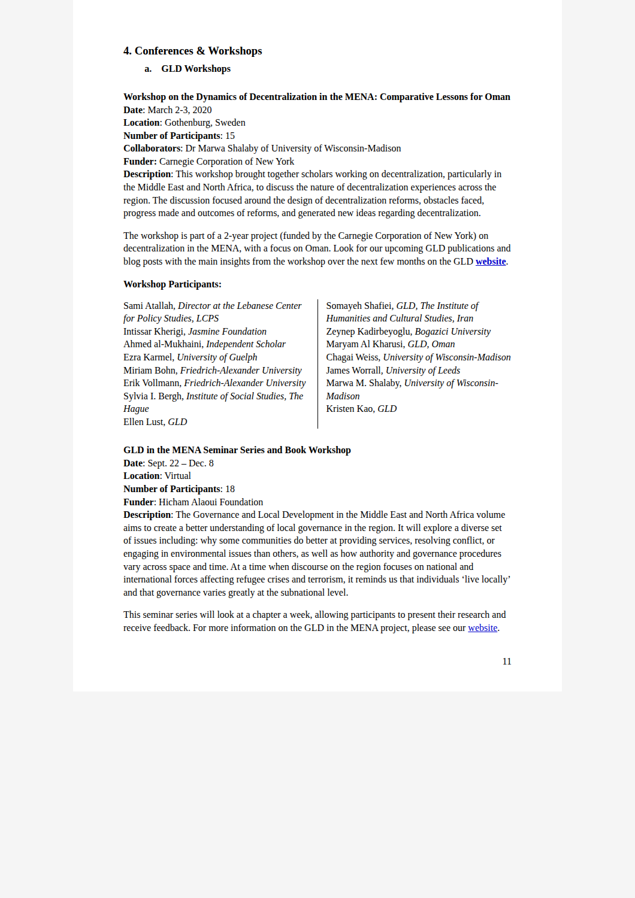4. Conferences & Workshops
a. GLD Workshops
Workshop on the Dynamics of Decentralization in the MENA: Comparative Lessons for Oman
Date: March 2-3, 2020
Location: Gothenburg, Sweden
Number of Participants: 15
Collaborators: Dr Marwa Shalaby of University of Wisconsin-Madison
Funder: Carnegie Corporation of New York
Description: This workshop brought together scholars working on decentralization, particularly in the Middle East and North Africa, to discuss the nature of decentralization experiences across the region. The discussion focused around the design of decentralization reforms, obstacles faced, progress made and outcomes of reforms, and generated new ideas regarding decentralization.
The workshop is part of a 2-year project (funded by the Carnegie Corporation of New York) on decentralization in the MENA, with a focus on Oman. Look for our upcoming GLD publications and blog posts with the main insights from the workshop over the next few months on the GLD website.
Workshop Participants:
| Sami Atallah, Director at the Lebanese Center for Policy Studies, LCPS Intissar Kherigi, Jasmine Foundation Ahmed al-Mukhaini, Independent Scholar Ezra Karmel, University of Guelph Miriam Bohn, Friedrich-Alexander University Erik Vollmann, Friedrich-Alexander University Sylvia I. Bergh , Institute of Social Studies, The Hague Ellen Lust, GLD | Somayeh Shafiei , GLD, The Institute of Humanities and Cultural Studies, Iran Zeynep Kadirbeyoglu, Bogazici University Maryam Al Kharusi, GLD, Oman Chagai Weiss, University of Wisconsin-Madison James Worrall , University of Leeds Marwa M. Shalaby, University of Wisconsin-Madison Kristen Kao, GLD |
GLD in the MENA Seminar Series and Book Workshop
Date: Sept. 22 – Dec. 8
Location: Virtual
Number of Participants: 18
Funder: Hicham Alaoui Foundation
Description: The Governance and Local Development in the Middle East and North Africa volume aims to create a better understanding of local governance in the region. It will explore a diverse set of issues including: why some communities do better at providing services, resolving conflict, or engaging in environmental issues than others, as well as how authority and governance procedures vary across space and time. At a time when discourse on the region focuses on national and international forces affecting refugee crises and terrorism, it reminds us that individuals ‘live locally’ and that governance varies greatly at the subnational level.
This seminar series will look at a chapter a week, allowing participants to present their research and receive feedback. For more information on the GLD in the MENA project, please see our website.
11